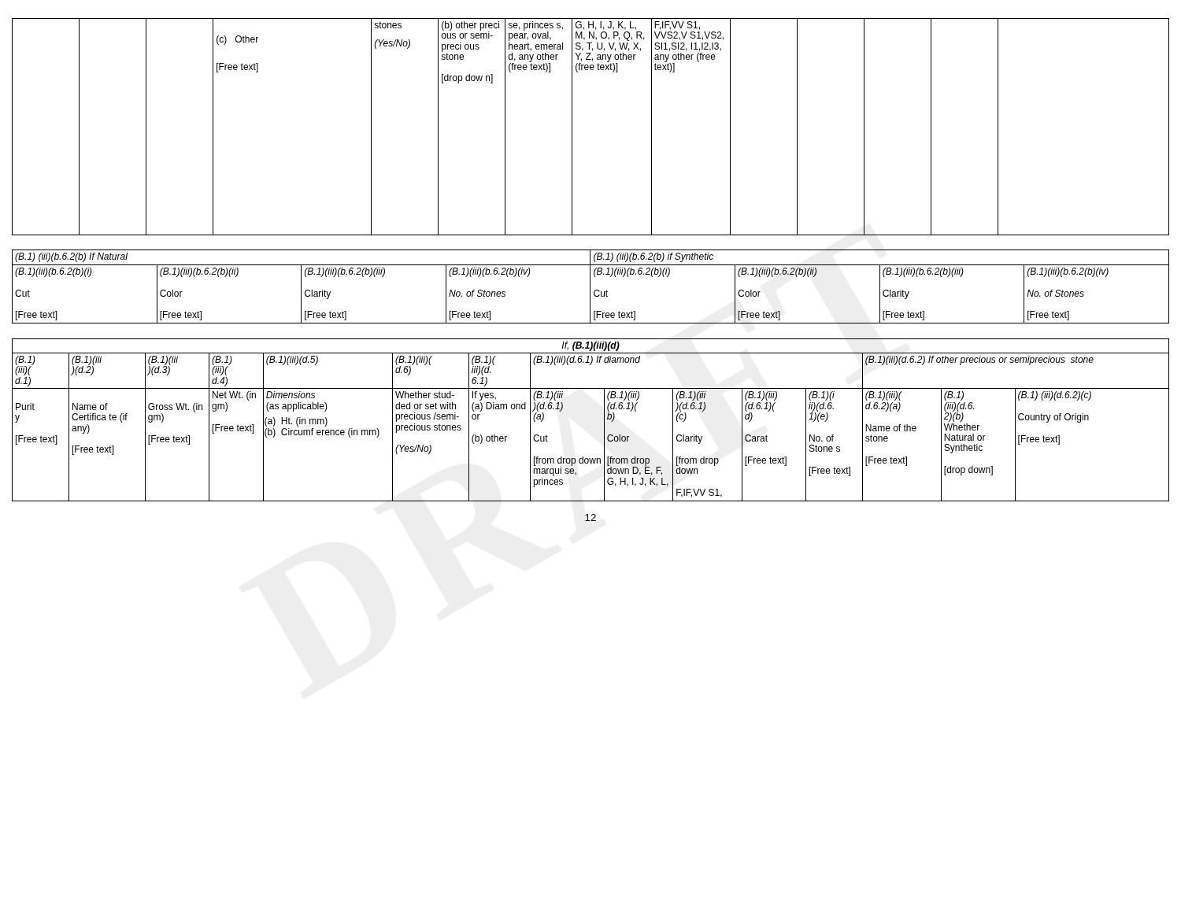DRAFT
| | | | (c) Other [Free text] | stones (Yes/No) | (b) other preci ous or semi- preci ous stone [drop dow n] | se, princes s, pear, oval, heart, emeral d, any other (free text)] | G, H, I, J, K, L, M, N, O, P, Q, R, S, T, U, V, W, X, Y, Z, any other (free text)] | F,IF,VV S1, VVS2,V S1,VS2, SI1,SI2, I1,I2,I3, any other (free text)] | | | | | |
| (B.1) (iii)(b.6.2(b) If Natural | (B.1) (iii)(b.6.2(b) if Synthetic |
| (B.1)(iii)(b.6.2(b)(i) Cut [Free text] | (B.1)(iii)(b.6.2(b)(ii) Color [Free text] | (B.1)(iii)(b.6.2(b)(iii) Clarity [Free text] | (B.1)(iii)(b.6.2(b)(iv) No. of Stones [Free text] | (B.1)(iii)(b.6.2(b)(i) Cut [Free text] | (B.1)(iii)(b.6.2(b)(ii) Color [Free text] | (B.1)(iii)(b.6.2(b)(iii) Clarity [Free text] | (B.1)(iii)(b.6.2(b)(iv) No. of Stones [Free text] |
| If, (B.1)(iii)(d) |
| (B.1) (iii)( d.1) | (B.1)(iii )(d.2) | (B.1)(iii )(d.3) | (B.1) (iii)( d.4) | (B.1)(iii)(d.5) | (B.1)(iii)( d.6) | (B.1)( iii)(d. 6.1) | (B.1)(iii)(d.6.1) If diamond | (B.1)(iii)(d.6.2) If other precious or semiprecious stone |
| Purit y [Free text] | Name of Certifica te (if any) [Free text] | Gross Wt. (in gm) [Free text] | Net Wt. (in gm) [Free text] | Dimensions (as applicable) (a) Ht. (in mm) (b) Circumf erence (in mm) | Whether studded or set with precious /semi- precious stones (Yes/No) | If yes, (a) Diam ond or (b) other | (B.1)(iii )(d.6.1) (a) Cut [from drop down marqui se, princes | (B.1)(iii) (d.6.1)( b) Color [from drop down D, E, F, G, H, I, J, K, L, | (B.1)(iii )(d.6.1) (c) Clarity [from drop down F,IF,VV S1, | (B.1)(iii) (d.6.1)( d) Carat [Free text] | (B.1)(i ii)(d.6. 1)(e) No. of Stone s [Free text] | (B.1)(iii)( d.6.2)(a) Name of the stone [Free text] | (B.1) (iii)(d.6. 2)(b) Whether Natural or Synthetic [drop down] | (B.1) (iii)(d.6.2)(c) Country of Origin [Free text] |
12